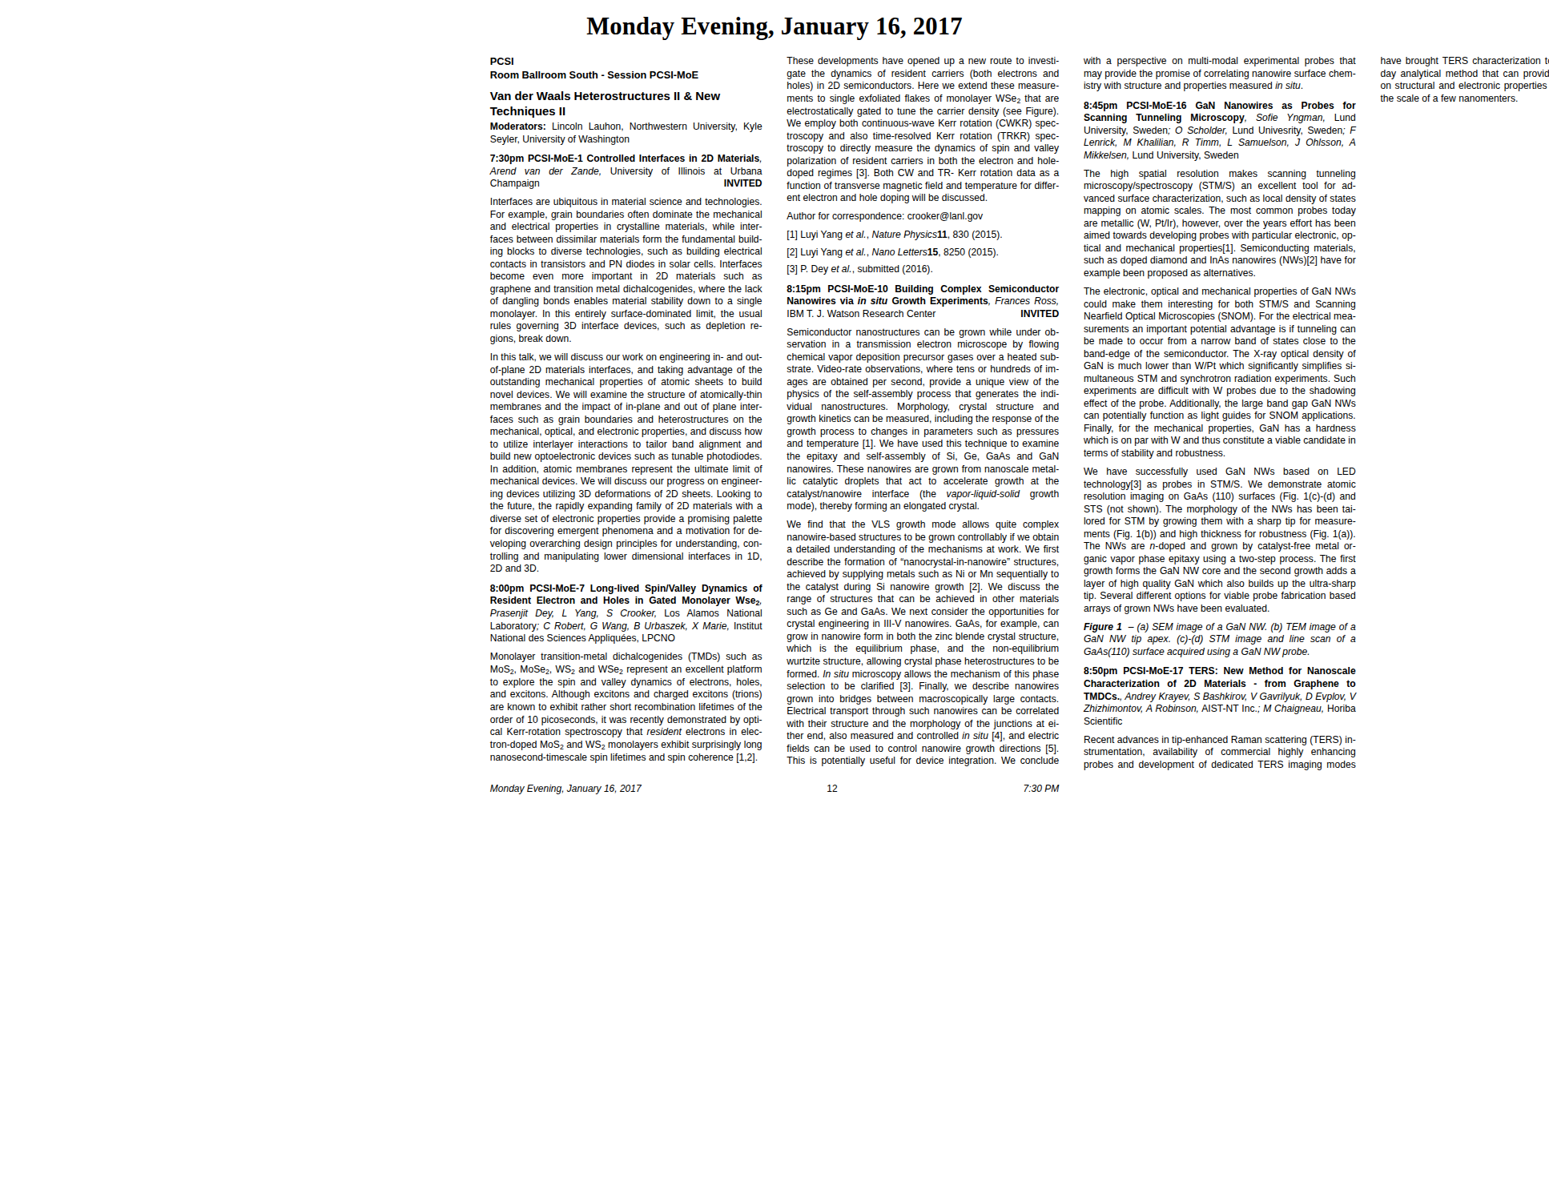Monday Evening, January 16, 2017
PCSI
Room Ballroom South - Session PCSI-MoE
Van der Waals Heterostructures II & New Techniques II
Moderators: Lincoln Lauhon, Northwestern University, Kyle Seyler, University of Washington
7:30pm PCSI-MoE-1 Controlled Interfaces in 2D Materials, Arend van der Zande, University of Illinois at Urbana Champaign INVITED
Interfaces are ubiquitous in material science and technologies. For example, grain boundaries often dominate the mechanical and electrical properties in crystalline materials, while interfaces between dissimilar materials form the fundamental building blocks to diverse technologies, such as building electrical contacts in transistors and PN diodes in solar cells. Interfaces become even more important in 2D materials such as graphene and transition metal dichalcogenides, where the lack of dangling bonds enables material stability down to a single monolayer. In this entirely surface-dominated limit, the usual rules governing 3D interface devices, such as depletion regions, break down.
In this talk, we will discuss our work on engineering in- and out-of-plane 2D materials interfaces, and taking advantage of the outstanding mechanical properties of atomic sheets to build novel devices. We will examine the structure of atomically-thin membranes and the impact of in-plane and out of plane interfaces such as grain boundaries and heterostructures on the mechanical, optical, and electronic properties, and discuss how to utilize interlayer interactions to tailor band alignment and build new optoelectronic devices such as tunable photodiodes. In addition, atomic membranes represent the ultimate limit of mechanical devices. We will discuss our progress on engineering devices utilizing 3D deformations of 2D sheets. Looking to the future, the rapidly expanding family of 2D materials with a diverse set of electronic properties provide a promising palette for discovering emergent phenomena and a motivation for developing overarching design principles for understanding, controlling and manipulating lower dimensional interfaces in 1D, 2D and 3D.
8:00pm PCSI-MoE-7 Long-lived Spin/Valley Dynamics of Resident Electron and Holes in Gated Monolayer Wse2, Prasenjit Dey, L Yang, S Crooker, Los Alamos National Laboratory; C Robert, G Wang, B Urbaszek, X Marie, Institut National des Sciences Appliquées, LPCNO
Monolayer transition-metal dichalcogenides (TMDs) such as MoS2, MoSe2, WS2 and WSe2 represent an excellent platform to explore the spin and valley dynamics of electrons, holes, and excitons. Although excitons and charged excitons (trions) are known to exhibit rather short recombination lifetimes of the order of 10 picoseconds, it was recently demonstrated by optical Kerr-rotation spectroscopy that resident electrons in electron-doped MoS2 and WS2 monolayers exhibit surprisingly long nanosecond-timescale spin lifetimes and spin coherence [1,2].
These developments have opened up a new route to investigate the dynamics of resident carriers (both electrons and holes) in 2D semiconductors. Here we extend these measurements to single exfoliated flakes of monolayer WSe2 that are electrostatically gated to tune the carrier density (see Figure). We employ both continuous-wave Kerr rotation (CWKR) spectroscopy and also time-resolved Kerr rotation (TRKR) spectroscopy to directly measure the dynamics of spin and valley polarization of resident carriers in both the electron and hole-doped regimes [3]. Both CW and TR- Kerr rotation data as a function of transverse magnetic field and temperature for different electron and hole doping will be discussed.
Author for correspondence: crooker@lanl.gov
[1] Luyi Yang et al., Nature Physics 11, 830 (2015).
[2] Luyi Yang et al., Nano Letters 15, 8250 (2015).
[3] P. Dey et al., submitted (2016).
8:15pm PCSI-MoE-10 Building Complex Semiconductor Nanowires via in situ Growth Experiments, Frances Ross, IBM T. J. Watson Research Center INVITED
Semiconductor nanostructures can be grown while under observation in a transmission electron microscope by flowing chemical vapor deposition precursor gases over a heated substrate. Video-rate observations, where tens or hundreds of images are obtained per second, provide a unique view of the physics of the self-assembly process that generates the individual nanostructures. Morphology, crystal structure and growth kinetics can be measured, including the response of the growth process to changes in parameters such as pressures and temperature [1]. We have used this technique to examine the epitaxy and self-assembly of Si, Ge, GaAs and GaN nanowires. These nanowires are grown from nanoscale metallic catalytic droplets that act to accelerate growth at the catalyst/nanowire interface (the vapor-liquid-solid growth mode), thereby forming an elongated crystal.
We find that the VLS growth mode allows quite complex nanowire-based structures to be grown controllably if we obtain a detailed understanding of the mechanisms at work. We first describe the formation of “nanocrystal-in-nanowire” structures, achieved by supplying metals such as Ni or Mn sequentially to the catalyst during Si nanowire growth [2]. We discuss the range of structures that can be achieved in other materials such as Ge and GaAs. We next consider the opportunities for crystal engineering in III-V nanowires. GaAs, for example, can grow in nanowire form in both the zinc blende crystal structure, which is the equilibrium phase, and the non-equilibrium wurtzite structure, allowing crystal phase heterostructures to be formed. In situ microscopy allows the mechanism of this phase selection to be clarified [3]. Finally, we describe nanowires grown into bridges between macroscopically large contacts. Electrical transport through such nanowires can be correlated with their structure and the morphology of the junctions at either end, also measured and controlled in situ [4], and electric fields can be used to control nanowire growth directions [5]. This is potentially useful for device integration. We conclude with a perspective on multi-modal experimental probes that may provide the promise of correlating nanowire surface chemistry with structure and properties measured in situ.
8:45pm PCSI-MoE-16 GaN Nanowires as Probes for Scanning Tunneling Microscopy, Sofie Yngman, Lund University, Sweden; O Scholder, Lund Univesrity, Sweden; F Lenrick, M Khalilian, R Timm, L Samuelson, J Ohlsson, A Mikkelsen, Lund University, Sweden
The high spatial resolution makes scanning tunneling microscopy/spectroscopy (STM/S) an excellent tool for advanced surface characterization, such as local density of states mapping on atomic scales. The most common probes today are metallic (W, Pt/Ir), however, over the years effort has been aimed towards developing probes with particular electronic, optical and mechanical properties[1]. Semiconducting materials, such as doped diamond and InAs nanowires (NWs)[2] have for example been proposed as alternatives.
The electronic, optical and mechanical properties of GaN NWs could make them interesting for both STM/S and Scanning Nearfield Optical Microscopies (SNOM). For the electrical measurements an important potential advantage is if tunneling can be made to occur from a narrow band of states close to the band-edge of the semiconductor. The X-ray optical density of GaN is much lower than W/Pt which significantly simplifies simultaneous STM and synchrotron radiation experiments. Such experiments are difficult with W probes due to the shadowing effect of the probe. Additionally, the large band gap GaN NWs can potentially function as light guides for SNOM applications. Finally, for the mechanical properties, GaN has a hardness which is on par with W and thus constitute a viable candidate in terms of stability and robustness.
We have successfully used GaN NWs based on LED technology[3] as probes in STM/S. We demonstrate atomic resolution imaging on GaAs (110) surfaces (Fig. 1(c)-(d) and STS (not shown). The morphology of the NWs has been tailored for STM by growing them with a sharp tip for measurements (Fig. 1(b)) and high thickness for robustness (Fig. 1(a)). The NWs are n-doped and grown by catalyst-free metal organic vapor phase epitaxy using a two-step process. The first growth forms the GaN NW core and the second growth adds a layer of high quality GaN which also builds up the ultra-sharp tip. Several different options for viable probe fabrication based arrays of grown NWs have been evaluated.
Figure 1 – (a) SEM image of a GaN NW. (b) TEM image of a GaN NW tip apex. (c)-(d) STM image and line scan of a GaAs(110) surface acquired using a GaN NW probe.
8:50pm PCSI-MoE-17 TERS: New Method for Nanoscale Characterization of 2D Materials - from Graphene to TMDCs., Andrey Krayev, S Bashkirov, V Gavrilyuk, D Evplov, V Zhizhimontov, A Robinson, AIST-NT Inc.; M Chaigneau, Horiba Scientific
Recent advances in tip-enhanced Raman scattering (TERS) instrumentation, availability of commercial highly enhancing probes and development of dedicated TERS imaging modes have brought TERS characterization to the level of an everyday analytical method that can provide important information on structural and electronic properties of different materials at the scale of a few nanomenters.
Monday Evening, January 16, 2017
12
7:30 PM